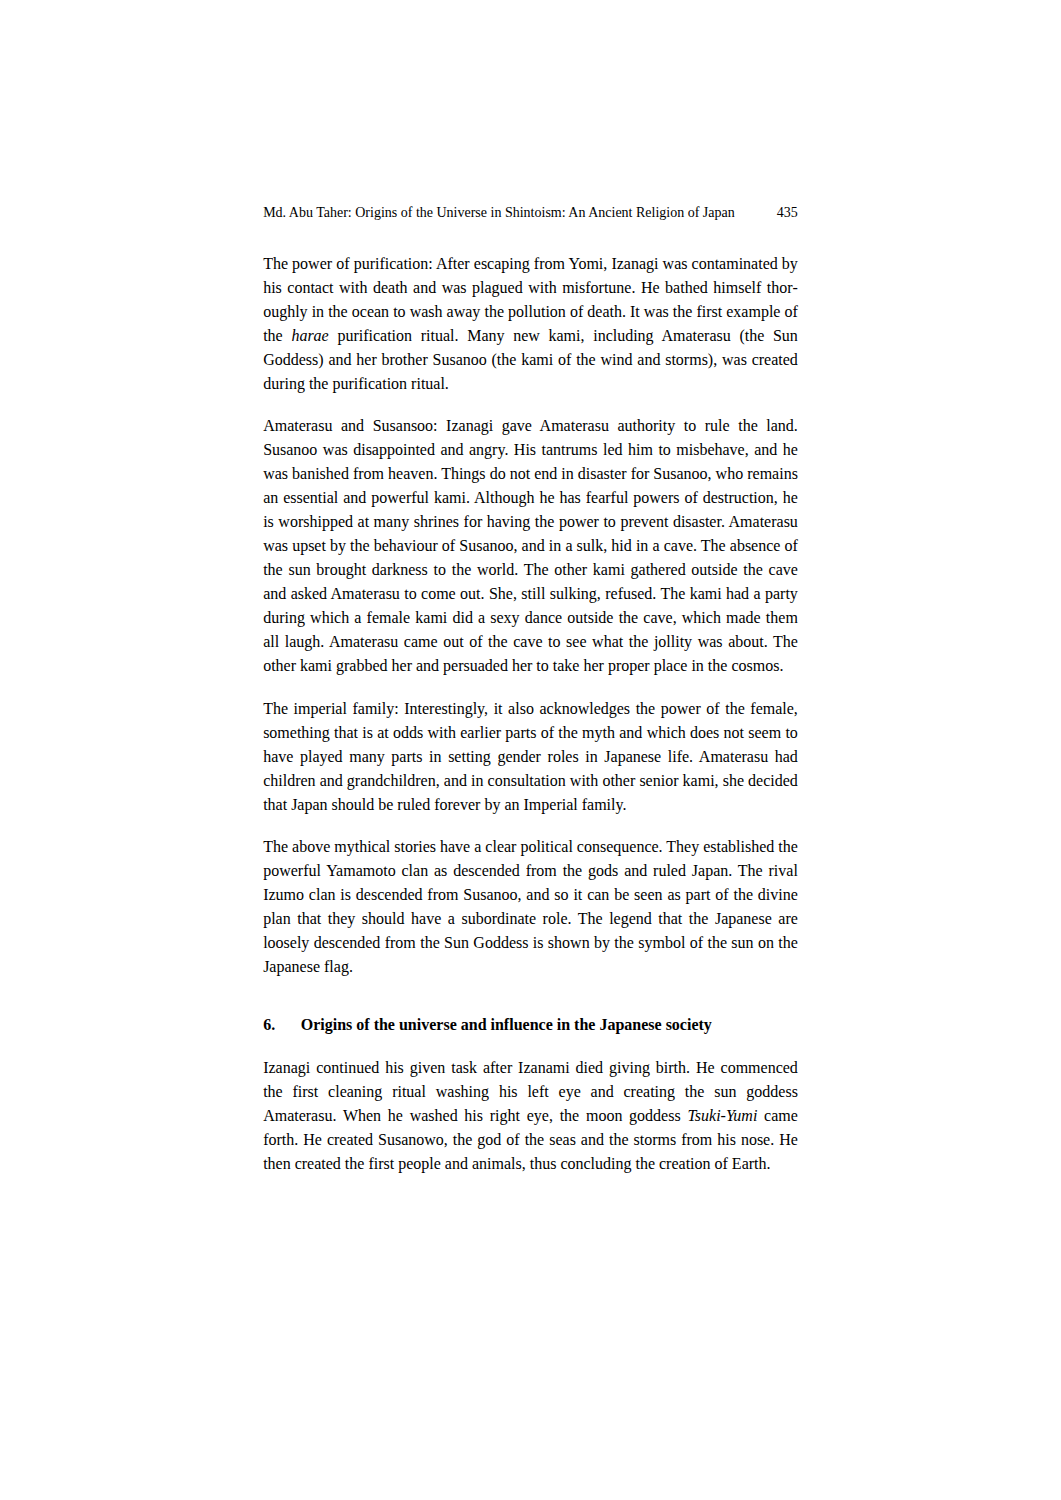Md. Abu Taher: Origins of the Universe in Shintoism: An Ancient Religion of Japan 435
The power of purification: After escaping from Yomi, Izanagi was contaminated by his contact with death and was plagued with misfortune. He bathed himself thoroughly in the ocean to wash away the pollution of death. It was the first example of the harae purification ritual. Many new kami, including Amaterasu (the Sun Goddess) and her brother Susanoo (the kami of the wind and storms), was created during the purification ritual.
Amaterasu and Susansoo: Izanagi gave Amaterasu authority to rule the land. Susanoo was disappointed and angry. His tantrums led him to misbehave, and he was banished from heaven. Things do not end in disaster for Susanoo, who remains an essential and powerful kami. Although he has fearful powers of destruction, he is worshipped at many shrines for having the power to prevent disaster. Amaterasu was upset by the behaviour of Susanoo, and in a sulk, hid in a cave. The absence of the sun brought darkness to the world. The other kami gathered outside the cave and asked Amaterasu to come out. She, still sulking, refused. The kami had a party during which a female kami did a sexy dance outside the cave, which made them all laugh. Amaterasu came out of the cave to see what the jollity was about. The other kami grabbed her and persuaded her to take her proper place in the cosmos.
The imperial family: Interestingly, it also acknowledges the power of the female, something that is at odds with earlier parts of the myth and which does not seem to have played many parts in setting gender roles in Japanese life. Amaterasu had children and grandchildren, and in consultation with other senior kami, she decided that Japan should be ruled forever by an Imperial family.
The above mythical stories have a clear political consequence. They established the powerful Yamamoto clan as descended from the gods and ruled Japan. The rival Izumo clan is descended from Susanoo, and so it can be seen as part of the divine plan that they should have a subordinate role. The legend that the Japanese are loosely descended from the Sun Goddess is shown by the symbol of the sun on the Japanese flag.
6. Origins of the universe and influence in the Japanese society
Izanagi continued his given task after Izanami died giving birth. He commenced the first cleaning ritual washing his left eye and creating the sun goddess Amaterasu. When he washed his right eye, the moon goddess Tsuki-Yumi came forth. He created Susanowo, the god of the seas and the storms from his nose. He then created the first people and animals, thus concluding the creation of Earth.